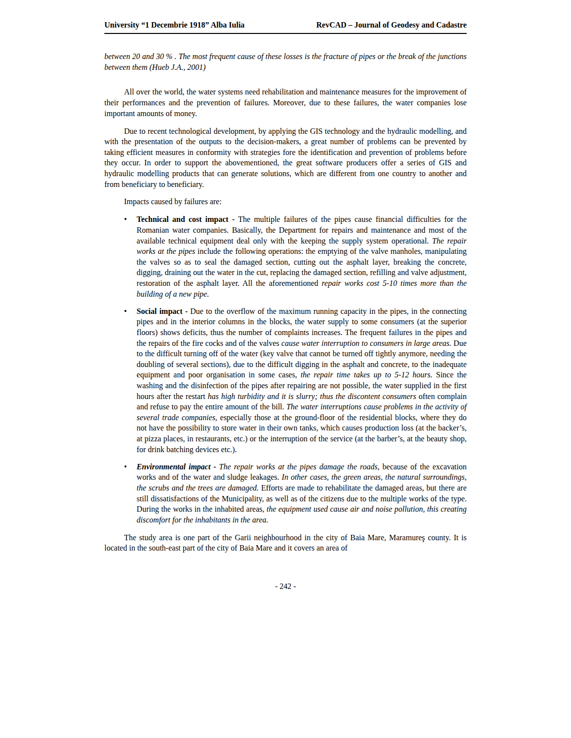University “1 Decembrie 1918” Alba Iulia RevCAD – Journal of Geodesy and Cadastre
between 20 and 30 % . The most frequent cause of these losses is the fracture of pipes or the break of the junctions between them (Hueb J.A., 2001)
All over the world, the water systems need rehabilitation and maintenance measures for the improvement of their performances and the prevention of failures. Moreover, due to these failures, the water companies lose important amounts of money.
Due to recent technological development, by applying the GIS technology and the hydraulic modelling, and with the presentation of the outputs to the decision-makers, a great number of problems can be prevented by taking efficient measures in conformity with strategies fore the identification and prevention of problems before they occur. In order to support the abovementioned, the great software producers offer a series of GIS and hydraulic modelling products that can generate solutions, which are different from one country to another and from beneficiary to beneficiary.
Impacts caused by failures are:
Technical and cost impact - The multiple failures of the pipes cause financial difficulties for the Romanian water companies. Basically, the Department for repairs and maintenance and most of the available technical equipment deal only with the keeping the supply system operational. The repair works at the pipes include the following operations: the emptying of the valve manholes, manipulating the valves so as to seal the damaged section, cutting out the asphalt layer, breaking the concrete, digging, draining out the water in the cut, replacing the damaged section, refilling and valve adjustment, restoration of the asphalt layer. All the aforementioned repair works cost 5-10 times more than the building of a new pipe.
Social impact - Due to the overflow of the maximum running capacity in the pipes, in the connecting pipes and in the interior columns in the blocks, the water supply to some consumers (at the superior floors) shows deficits, thus the number of complaints increases. The frequent failures in the pipes and the repairs of the fire cocks and of the valves cause water interruption to consumers in large areas. Due to the difficult turning off of the water (key valve that cannot be turned off tightly anymore, needing the doubling of several sections), due to the difficult digging in the asphalt and concrete, to the inadequate equipment and poor organisation in some cases, the repair time takes up to 5-12 hours. Since the washing and the disinfection of the pipes after repairing are not possible, the water supplied in the first hours after the restart has high turbidity and it is slurry; thus the discontent consumers often complain and refuse to pay the entire amount of the bill. The water interruptions cause problems in the activity of several trade companies, especially those at the ground-floor of the residential blocks, where they do not have the possibility to store water in their own tanks, which causes production loss (at the backer’s, at pizza places, in restaurants, etc.) or the interruption of the service (at the barber’s, at the beauty shop, for drink batching devices etc.).
Environmental impact - The repair works at the pipes damage the roads, because of the excavation works and of the water and sludge leakages. In other cases, the green areas, the natural surroundings, the scrubs and the trees are damaged. Efforts are made to rehabilitate the damaged areas, but there are still dissatisfactions of the Municipality, as well as of the citizens due to the multiple works of the type. During the works in the inhabited areas, the equipment used cause air and noise pollution, this creating discomfort for the inhabitants in the area.
The study area is one part of the Garii neighbourhood in the city of Baia Mare, Maramureş county. It is located in the south-east part of the city of Baia Mare and it covers an area of
- 242 -